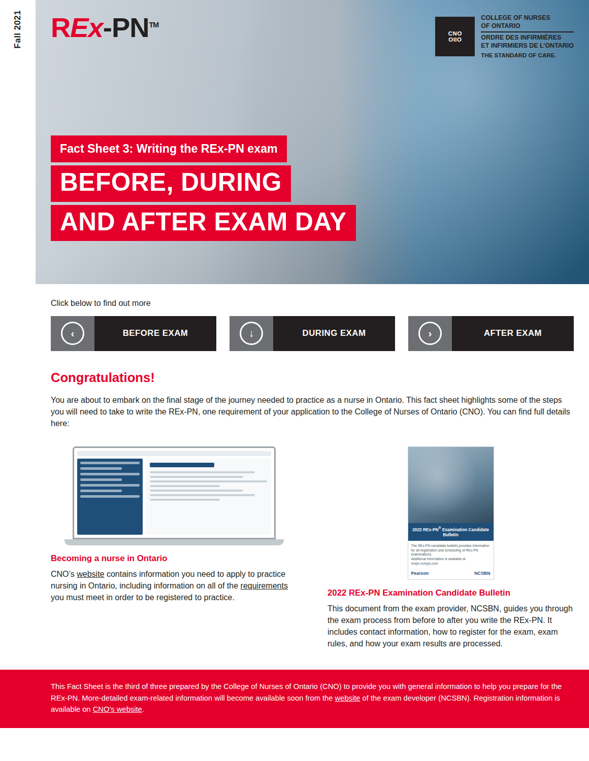Fall 2021
REx-PNTM
CNO
OIIO
College of Nurses
of Ontario
Ordre des infirmières
et infirmiers de l’Ontario
The standard of care.
Fact Sheet 3: Writing the REx-PN exam Before, during and after exam day
Click below to find out more
‹ Before exam ↓ During exam › After exam
Congratulations!
You are about to embark on the final stage of the journey needed to practice as a nurse in Ontario. This fact sheet highlights some of the steps you will need to take to write the REx-PN, one requirement of your application to the College of Nurses of Ontario (CNO). You can find full details here:
Becoming a nurse in Ontario
CNO’s website contains information you need to apply to practice nursing in Ontario, including information on all of the requirements you must meet in order to be registered to practice.
2022 REx-PN® Examination Candidate Bulletin
The REx-PN candidate bulletin provides information for all registration and scheduling of REx-PN examinations.
Additional information is available at rexpn.nursys.com
Pearson NCSBN
2022 REx-PN Examination Candidate Bulletin
This document from the exam provider, NCSBN, guides you through the exam process from before to after you write the REx-PN. It includes contact information, how to register for the exam, exam rules, and how your exam results are processed.
This Fact Sheet is the third of three prepared by the College of Nurses of Ontario (CNO) to provide you with general information to help you prepare for the REx-PN. More-detailed exam-related information will become available soon from the website of the exam developer (NCSBN). Registration information is available on CNO’s website.